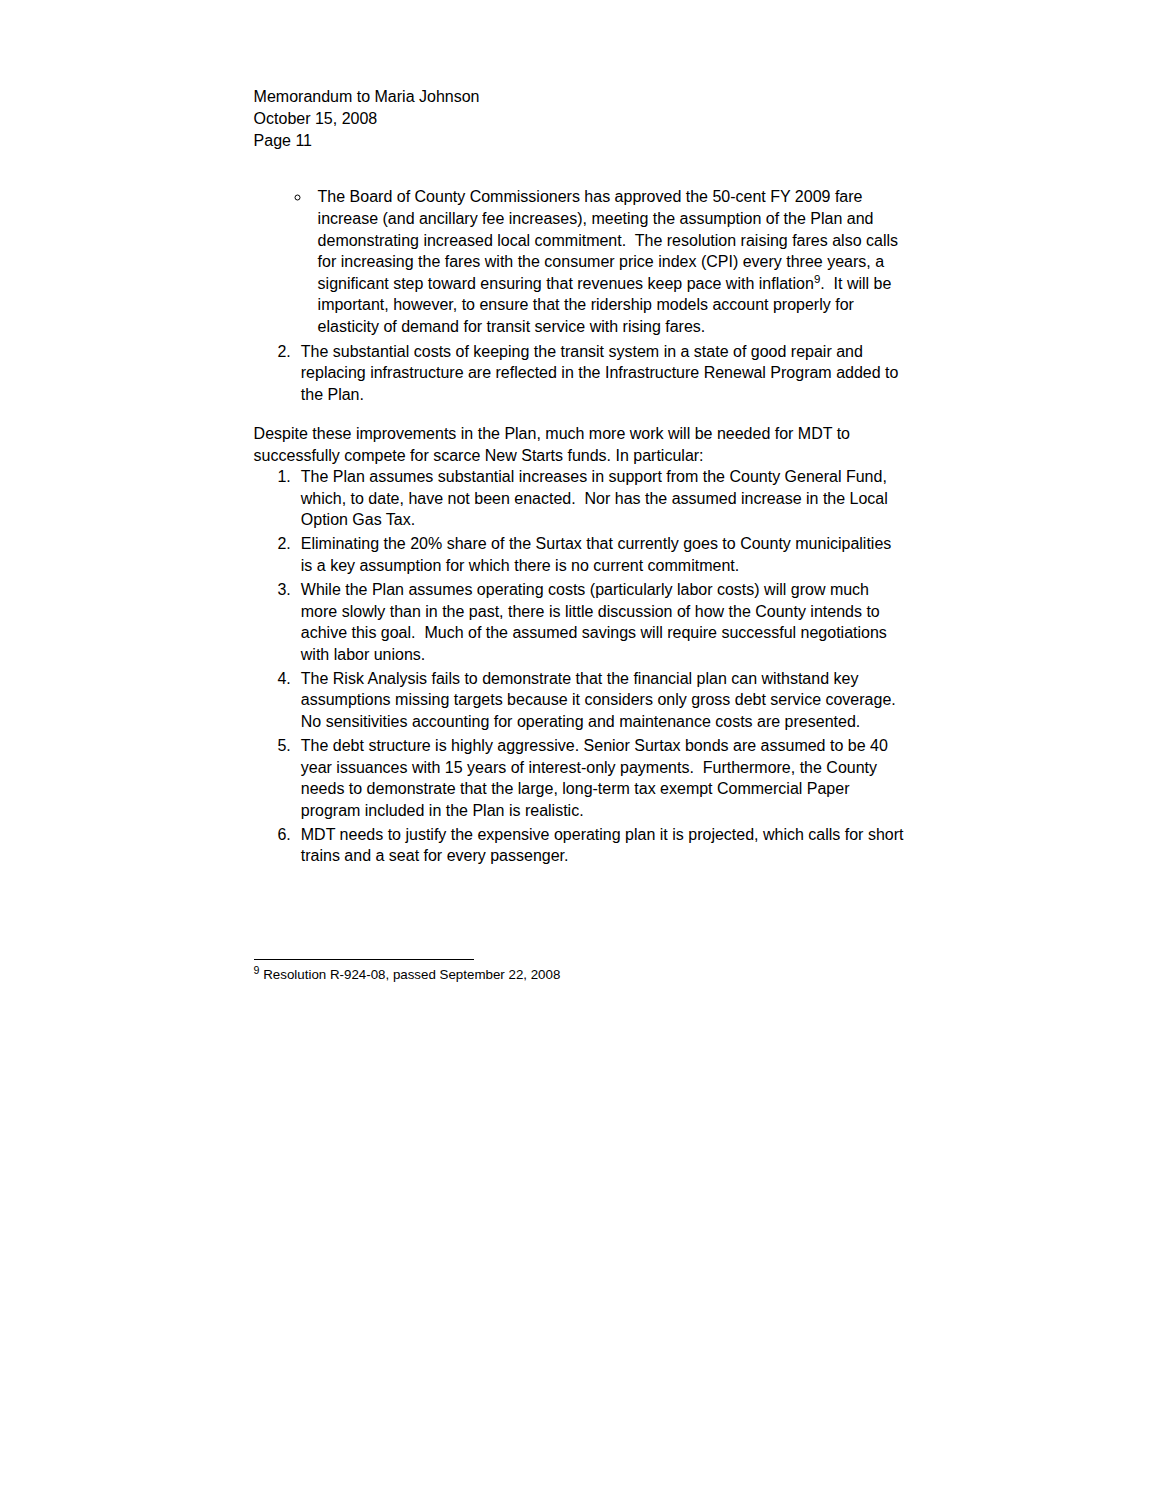Memorandum to Maria Johnson
October 15, 2008
Page 11
The Board of County Commissioners has approved the 50-cent FY 2009 fare increase (and ancillary fee increases), meeting the assumption of the Plan and demonstrating increased local commitment. The resolution raising fares also calls for increasing the fares with the consumer price index (CPI) every three years, a significant step toward ensuring that revenues keep pace with inflation9. It will be important, however, to ensure that the ridership models account properly for elasticity of demand for transit service with rising fares.
The substantial costs of keeping the transit system in a state of good repair and replacing infrastructure are reflected in the Infrastructure Renewal Program added to the Plan.
Despite these improvements in the Plan, much more work will be needed for MDT to successfully compete for scarce New Starts funds. In particular:
The Plan assumes substantial increases in support from the County General Fund, which, to date, have not been enacted. Nor has the assumed increase in the Local Option Gas Tax.
Eliminating the 20% share of the Surtax that currently goes to County municipalities is a key assumption for which there is no current commitment.
While the Plan assumes operating costs (particularly labor costs) will grow much more slowly than in the past, there is little discussion of how the County intends to achive this goal. Much of the assumed savings will require successful negotiations with labor unions.
The Risk Analysis fails to demonstrate that the financial plan can withstand key assumptions missing targets because it considers only gross debt service coverage. No sensitivities accounting for operating and maintenance costs are presented.
The debt structure is highly aggressive. Senior Surtax bonds are assumed to be 40 year issuances with 15 years of interest-only payments. Furthermore, the County needs to demonstrate that the large, long-term tax exempt Commercial Paper program included in the Plan is realistic.
MDT needs to justify the expensive operating plan it is projected, which calls for short trains and a seat for every passenger.
9 Resolution R-924-08, passed September 22, 2008